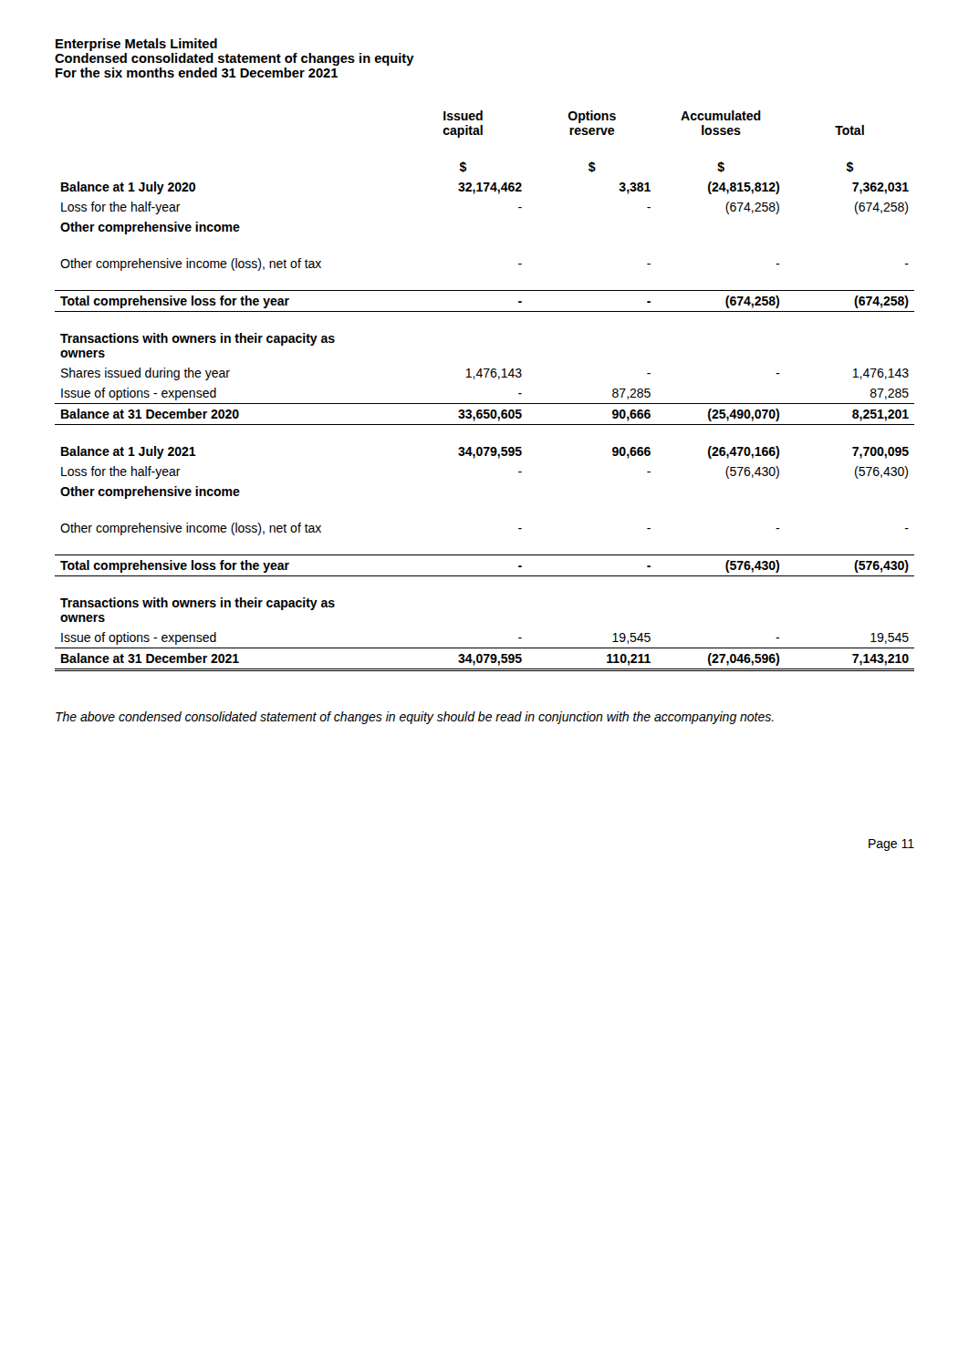Enterprise Metals Limited
Condensed consolidated statement of changes in equity
For the six months ended 31 December 2021
| | Issued capital | Options reserve | Accumulated losses | Total |
| --- | --- | --- | --- | --- |
| | $ | $ | $ | $ |
| Balance at 1 July 2020 | 32,174,462 | 3,381 | (24,815,812) | 7,362,031 |
| Loss for the half-year | - | - | (674,258) | (674,258) |
| Other comprehensive income | | | | |
| Other comprehensive income (loss), net of tax | - | - | - | - |
| Total comprehensive loss for the year | - | - | (674,258) | (674,258) |
| Transactions with owners in their capacity as owners | | | | |
| Shares issued during the year | 1,476,143 | - | - | 1,476,143 |
| Issue of options - expensed | - | 87,285 | | 87,285 |
| Balance at 31 December 2020 | 33,650,605 | 90,666 | (25,490,070) | 8,251,201 |
| Balance at 1 July 2021 | 34,079,595 | 90,666 | (26,470,166) | 7,700,095 |
| Loss for the half-year | - | - | (576,430) | (576,430) |
| Other comprehensive income | | | | |
| Other comprehensive income (loss), net of tax | - | - | - | - |
| Total comprehensive loss for the year | - | - | (576,430) | (576,430) |
| Transactions with owners in their capacity as owners | | | | |
| Issue of options - expensed | - | 19,545 | - | 19,545 |
| Balance at 31 December 2021 | 34,079,595 | 110,211 | (27,046,596) | 7,143,210 |
The above condensed consolidated statement of changes in equity should be read in conjunction with the accompanying notes.
Page 11